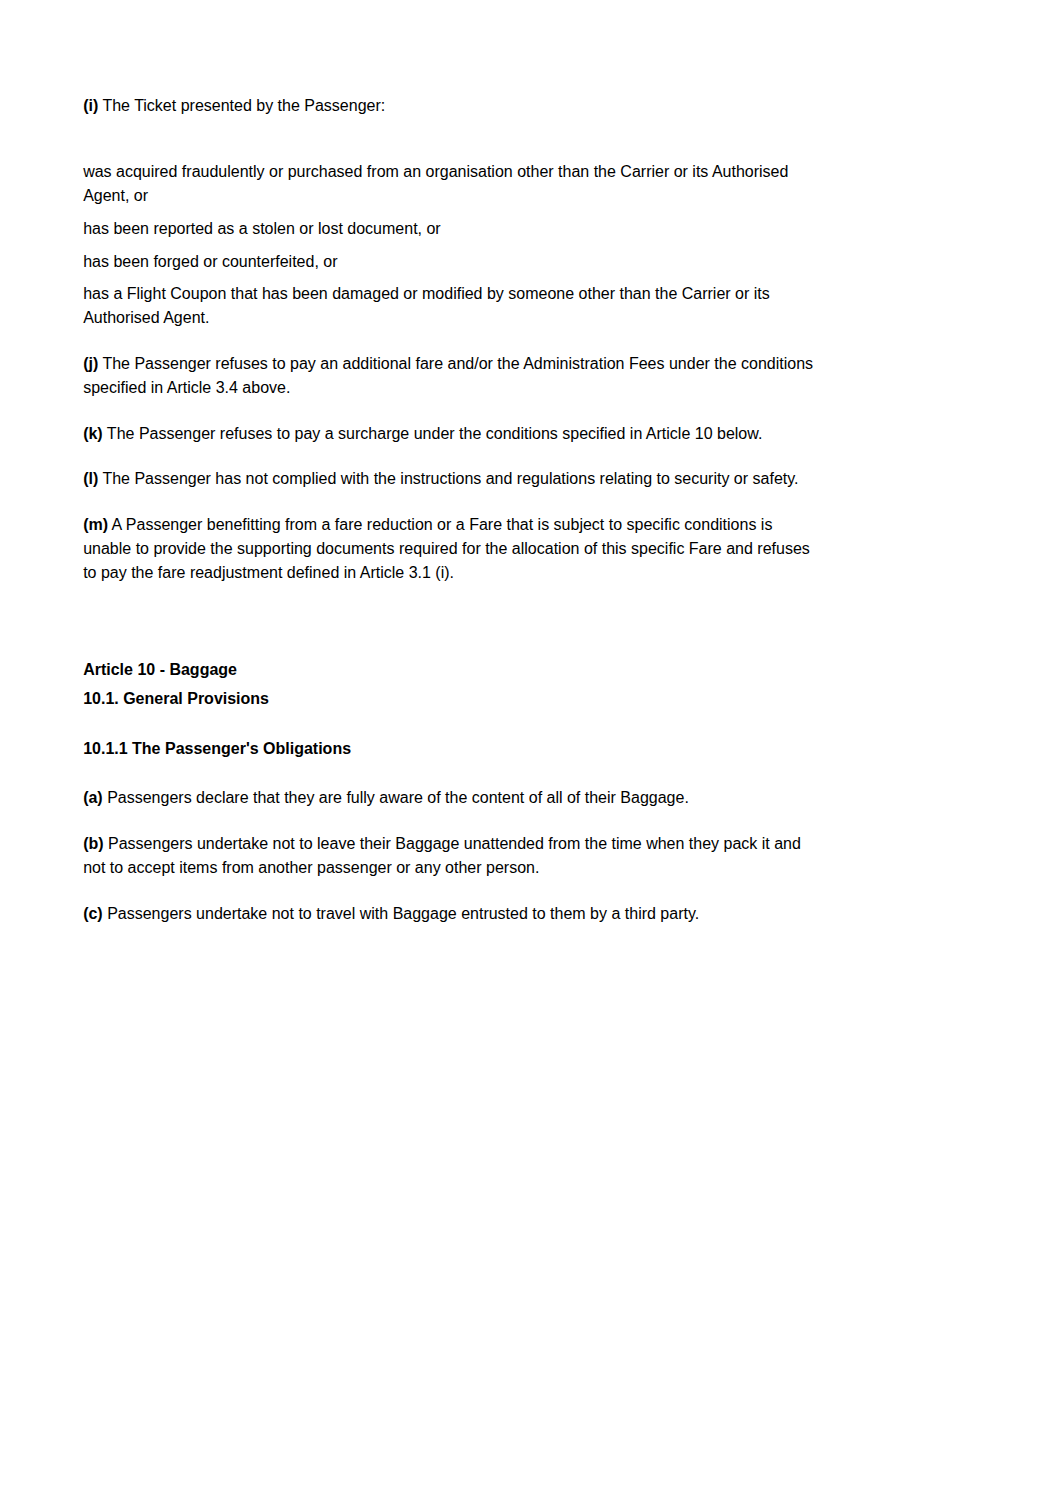(i) The Ticket presented by the Passenger:
was acquired fraudulently or purchased from an organisation other than the Carrier or its Authorised Agent, or
has been reported as a stolen or lost document, or
has been forged or counterfeited, or
has a Flight Coupon that has been damaged or modified by someone other than the Carrier or its Authorised Agent.
(j) The Passenger refuses to pay an additional fare and/or the Administration Fees under the conditions specified in Article 3.4 above.
(k) The Passenger refuses to pay a surcharge under the conditions specified in Article 10 below.
(l) The Passenger has not complied with the instructions and regulations relating to security or safety.
(m) A Passenger benefitting from a fare reduction or a Fare that is subject to specific conditions is unable to provide the supporting documents required for the allocation of this specific Fare and refuses to pay the fare readjustment defined in Article 3.1 (i).
Article 10 - Baggage
10.1. General Provisions
10.1.1 The Passenger's Obligations
(a) Passengers declare that they are fully aware of the content of all of their Baggage.
(b) Passengers undertake not to leave their Baggage unattended from the time when they pack it and not to accept items from another passenger or any other person.
(c) Passengers undertake not to travel with Baggage entrusted to them by a third party.